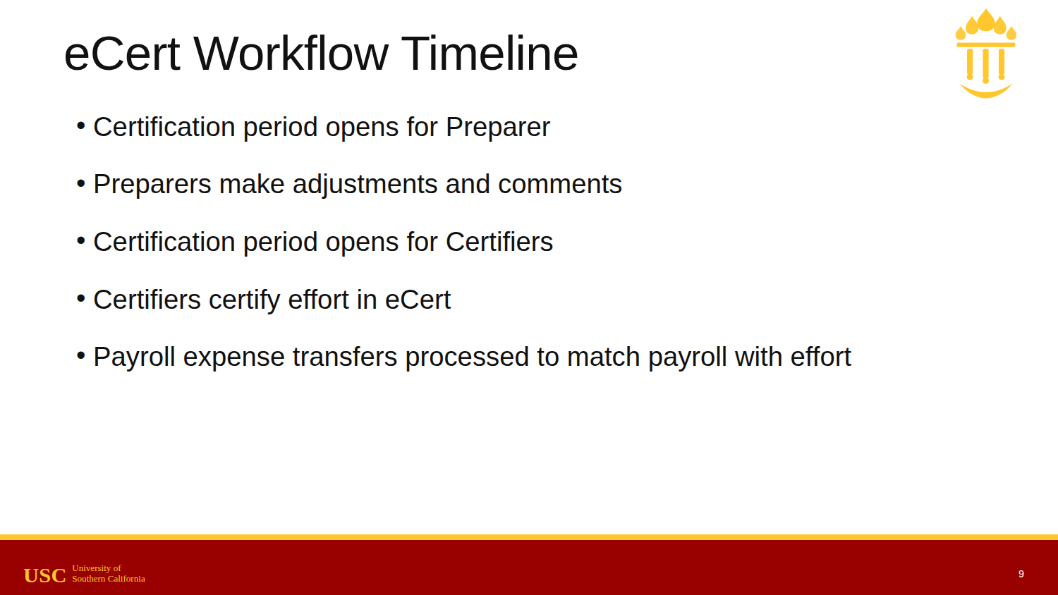eCert Workflow Timeline
Certification period opens for Preparer
Preparers make adjustments and comments
Certification period opens for Certifiers
Certifiers certify effort in eCert
Payroll expense transfers processed to match payroll with effort
USC University of Southern California
9